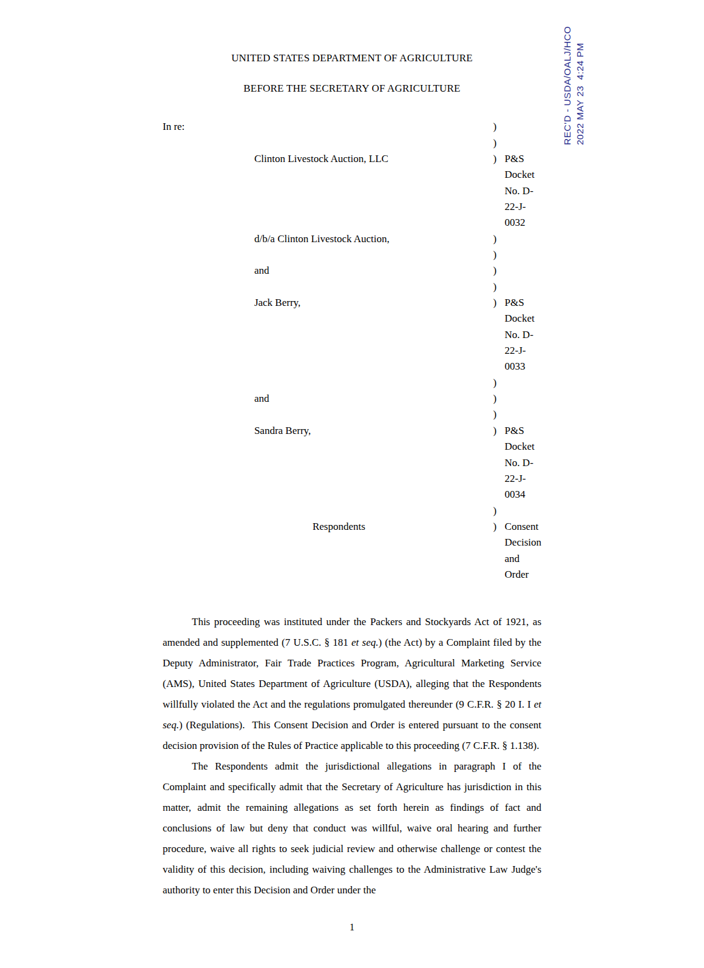REC'D - USDA/OALJ/HCO 2022 MAY 23 4:24 PM
UNITED STATES DEPARTMENT OF AGRICULTURE
BEFORE THE SECRETARY OF AGRICULTURE
| In re: | | ) | |
| | | ) | |
| | Clinton Livestock Auction, LLC | ) | P&S Docket No. D-22-J-0032 |
| | d/b/a Clinton Livestock Auction, | ) | |
| | | ) | |
| | and | ) | |
| | | ) | |
| | Jack Berry, | ) | P&S Docket No. D-22-J-0033 |
| | | ) | |
| | and | ) | |
| | | ) | |
| | Sandra Berry, | ) | P&S Docket No. D-22-J-0034 |
| | | ) | |
| | Respondents | ) | Consent Decision and Order |
This proceeding was instituted under the Packers and Stockyards Act of 1921, as amended and supplemented (7 U.S.C. § 181 et seq.) (the Act) by a Complaint filed by the Deputy Administrator, Fair Trade Practices Program, Agricultural Marketing Service (AMS), United States Department of Agriculture (USDA), alleging that the Respondents willfully violated the Act and the regulations promulgated thereunder (9 C.F.R. § 20 I. I et seq.) (Regulations). This Consent Decision and Order is entered pursuant to the consent decision provision of the Rules of Practice applicable to this proceeding (7 C.F.R. § 1.138).
The Respondents admit the jurisdictional allegations in paragraph I of the Complaint and specifically admit that the Secretary of Agriculture has jurisdiction in this matter, admit the remaining allegations as set forth herein as findings of fact and conclusions of law but deny that conduct was willful, waive oral hearing and further procedure, waive all rights to seek judicial review and otherwise challenge or contest the validity of this decision, including waiving challenges to the Administrative Law Judge's authority to enter this Decision and Order under the
1